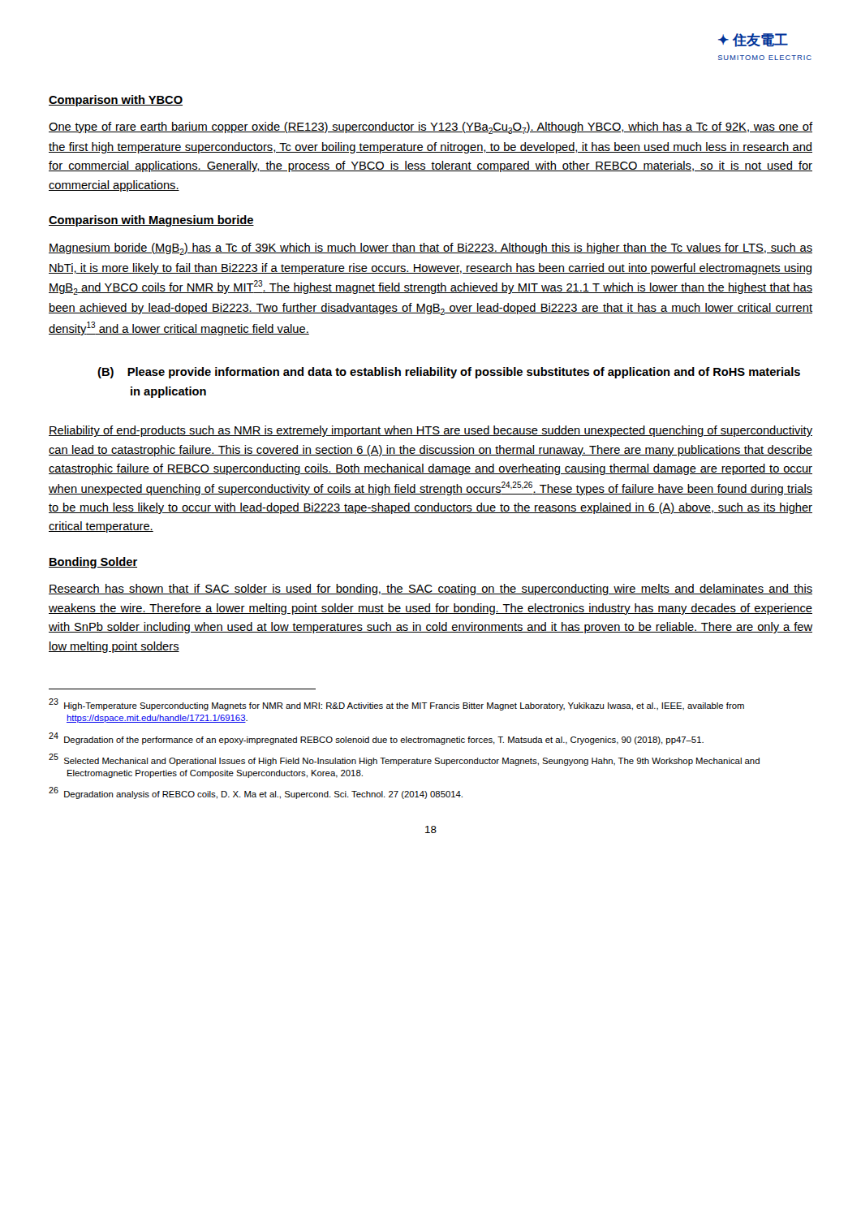✦ 住友電工
SUMITOMO ELECTRIC
Comparison with YBCO
One type of rare earth barium copper oxide (RE123) superconductor is Y123 (YBa2Cu3O7). Although YBCO, which has a Tc of 92K, was one of the first high temperature superconductors, Tc over boiling temperature of nitrogen, to be developed, it has been used much less in research and for commercial applications. Generally, the process of YBCO is less tolerant compared with other REBCO materials, so it is not used for commercial applications.
Comparison with Magnesium boride
Magnesium boride (MgB2) has a Tc of 39K which is much lower than that of Bi2223. Although this is higher than the Tc values for LTS, such as NbTi, it is more likely to fail than Bi2223 if a temperature rise occurs. However, research has been carried out into powerful electromagnets using MgB2 and YBCO coils for NMR by MIT23. The highest magnet field strength achieved by MIT was 21.1 T which is lower than the highest that has been achieved by lead-doped Bi2223. Two further disadvantages of MgB2 over lead-doped Bi2223 are that it has a much lower critical current density13 and a lower critical magnetic field value.
(B) Please provide information and data to establish reliability of possible substitutes of application and of RoHS materials in application
Reliability of end-products such as NMR is extremely important when HTS are used because sudden unexpected quenching of superconductivity can lead to catastrophic failure. This is covered in section 6 (A) in the discussion on thermal runaway. There are many publications that describe catastrophic failure of REBCO superconducting coils. Both mechanical damage and overheating causing thermal damage are reported to occur when unexpected quenching of superconductivity of coils at high field strength occurs24,25,26. These types of failure have been found during trials to be much less likely to occur with lead-doped Bi2223 tape-shaped conductors due to the reasons explained in 6 (A) above, such as its higher critical temperature.
Bonding Solder
Research has shown that if SAC solder is used for bonding, the SAC coating on the superconducting wire melts and delaminates and this weakens the wire. Therefore a lower melting point solder must be used for bonding. The electronics industry has many decades of experience with SnPb solder including when used at low temperatures such as in cold environments and it has proven to be reliable. There are only a few low melting point solders
23 High-Temperature Superconducting Magnets for NMR and MRI: R&D Activities at the MIT Francis Bitter Magnet Laboratory, Yukikazu Iwasa, et al., IEEE, available from https://dspace.mit.edu/handle/1721.1/69163.
24 Degradation of the performance of an epoxy-impregnated REBCO solenoid due to electromagnetic forces, T. Matsuda et al., Cryogenics, 90 (2018), pp47–51.
25 Selected Mechanical and Operational Issues of High Field No-Insulation High Temperature Superconductor Magnets, Seungyong Hahn, The 9th Workshop Mechanical and Electromagnetic Properties of Composite Superconductors, Korea, 2018.
26 Degradation analysis of REBCO coils, D. X. Ma et al., Supercond. Sci. Technol. 27 (2014) 085014.
18